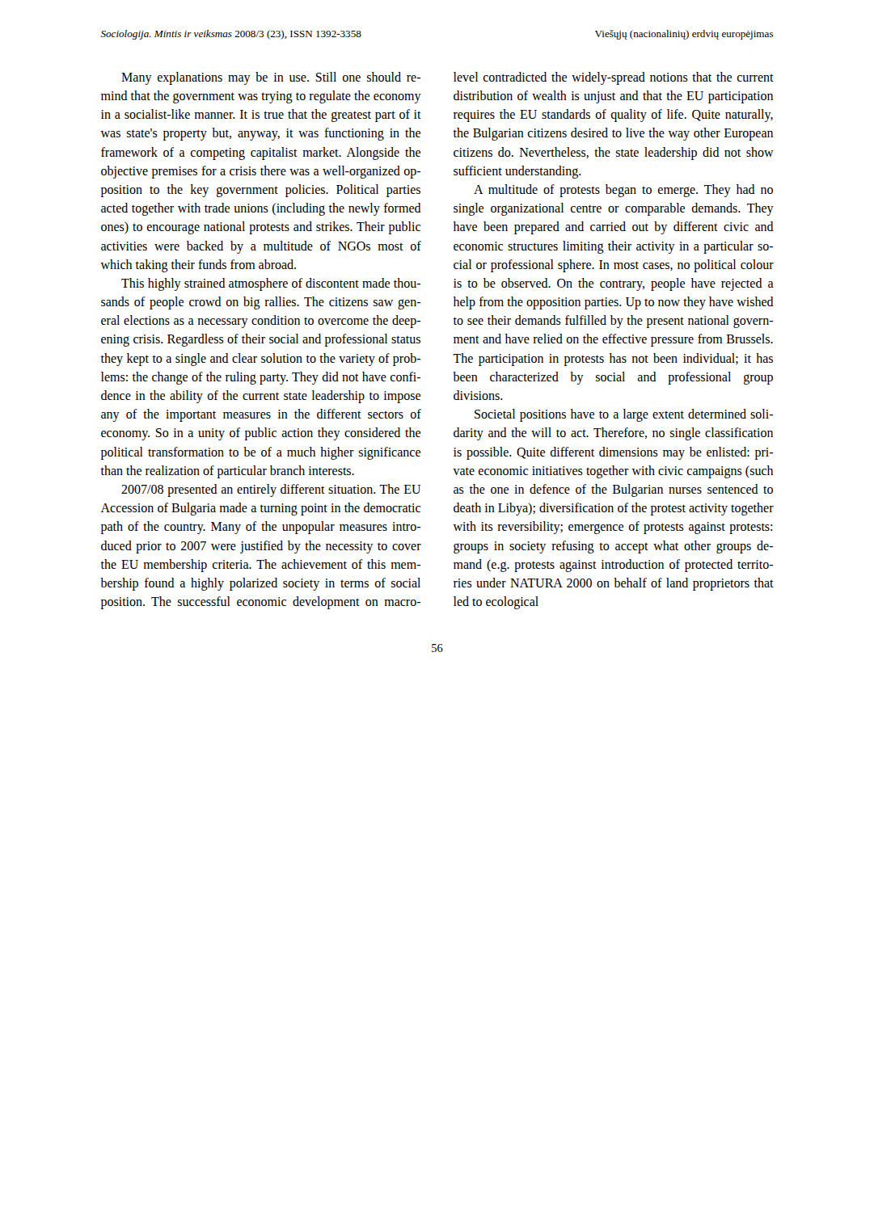Sociologija. Mintis ir veiksmas 2008/3 (23), ISSN 1392-3358 Viešųjų (nacionalinių) erdvių europėjimas
Many explanations may be in use. Still one should remind that the government was trying to regulate the economy in a socialist-like manner. It is true that the greatest part of it was state's property but, anyway, it was functioning in the framework of a competing capitalist market. Alongside the objective premises for a crisis there was a well-organized opposition to the key government policies. Political parties acted together with trade unions (including the newly formed ones) to encourage national protests and strikes. Their public activities were backed by a multitude of NGOs most of which taking their funds from abroad.
This highly strained atmosphere of discontent made thousands of people crowd on big rallies. The citizens saw general elections as a necessary condition to overcome the deepening crisis. Regardless of their social and professional status they kept to a single and clear solution to the variety of problems: the change of the ruling party. They did not have confidence in the ability of the current state leadership to impose any of the important measures in the different sectors of economy. So in a unity of public action they considered the political transformation to be of a much higher significance than the realization of particular branch interests.
2007/08 presented an entirely different situation. The EU Accession of Bulgaria made a turning point in the democratic path of the country. Many of the unpopular measures introduced prior to 2007 were justified by the necessity to cover the EU membership criteria. The achievement of this membership found a highly polarized society in terms of social position. The successful economic development on macro-level contradicted the widely-spread notions that the current distribution of wealth is unjust and that the EU participation requires the EU standards of quality of life. Quite naturally, the Bulgarian citizens desired to live the way other European citizens do. Nevertheless, the state leadership did not show sufficient understanding.
A multitude of protests began to emerge. They had no single organizational centre or comparable demands. They have been prepared and carried out by different civic and economic structures limiting their activity in a particular social or professional sphere. In most cases, no political colour is to be observed. On the contrary, people have rejected a help from the opposition parties. Up to now they have wished to see their demands fulfilled by the present national government and have relied on the effective pressure from Brussels. The participation in protests has not been individual; it has been characterized by social and professional group divisions.
Societal positions have to a large extent determined solidarity and the will to act. Therefore, no single classification is possible. Quite different dimensions may be enlisted: private economic initiatives together with civic campaigns (such as the one in defence of the Bulgarian nurses sentenced to death in Libya); diversification of the protest activity together with its reversibility; emergence of protests against protests: groups in society refusing to accept what other groups demand (e.g. protests against introduction of protected territories under NATURA 2000 on behalf of land proprietors that led to ecological
56